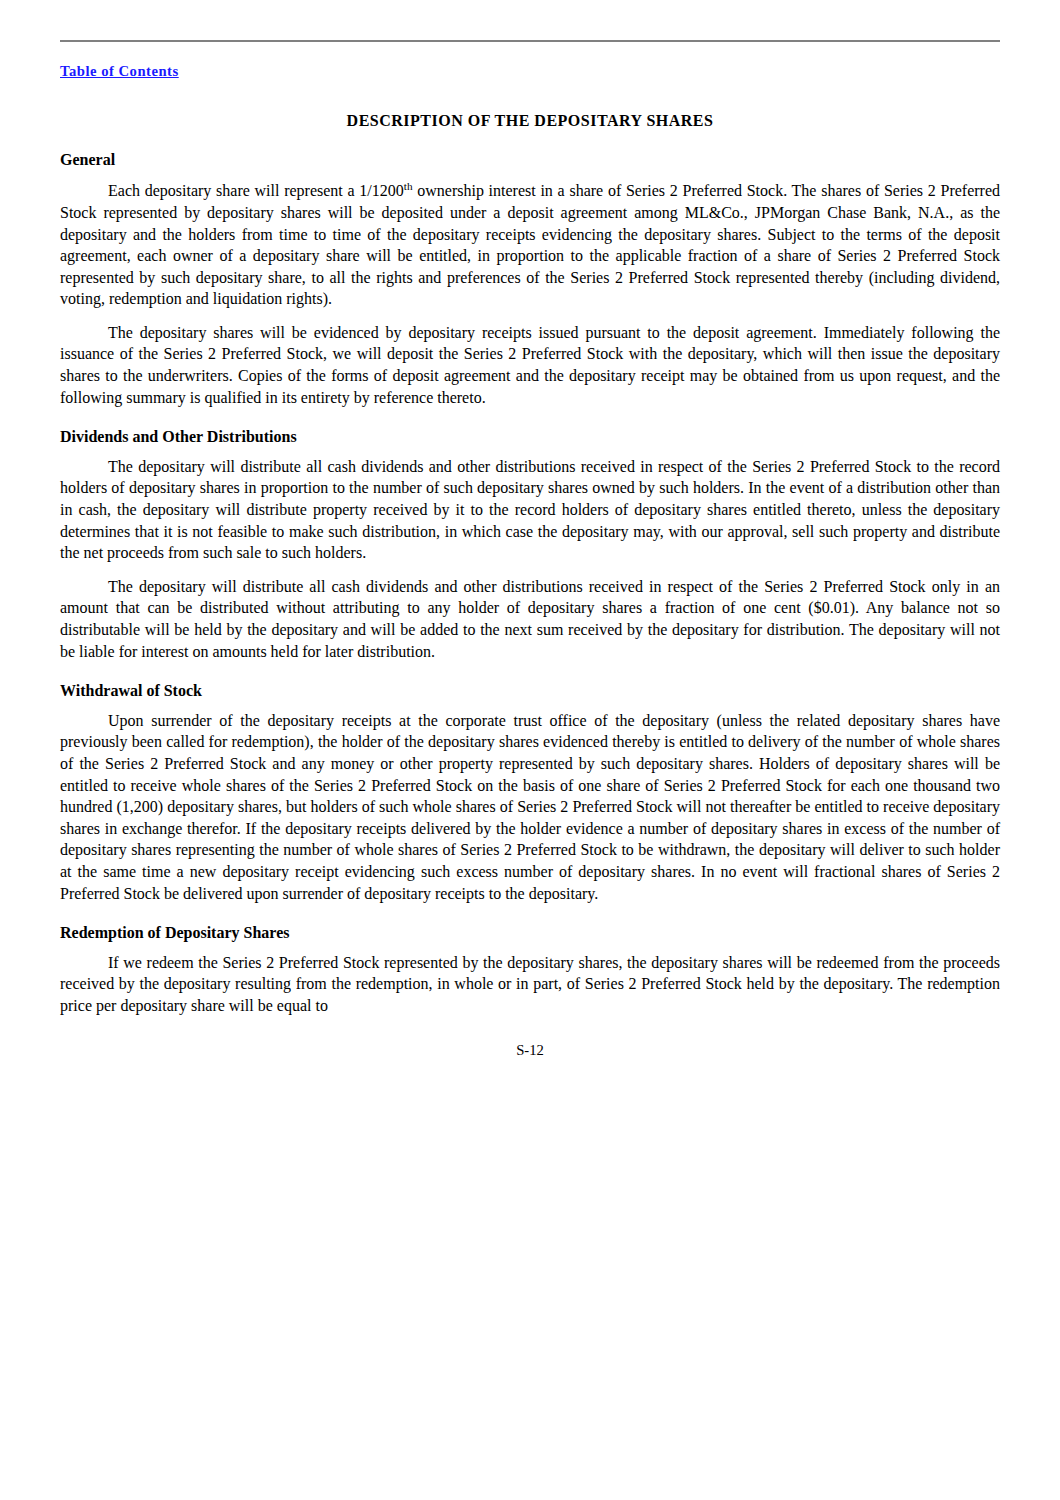Table of Contents
DESCRIPTION OF THE DEPOSITARY SHARES
General
Each depositary share will represent a 1/1200th ownership interest in a share of Series 2 Preferred Stock. The shares of Series 2 Preferred Stock represented by depositary shares will be deposited under a deposit agreement among ML&Co., JPMorgan Chase Bank, N.A., as the depositary and the holders from time to time of the depositary receipts evidencing the depositary shares. Subject to the terms of the deposit agreement, each owner of a depositary share will be entitled, in proportion to the applicable fraction of a share of Series 2 Preferred Stock represented by such depositary share, to all the rights and preferences of the Series 2 Preferred Stock represented thereby (including dividend, voting, redemption and liquidation rights).
The depositary shares will be evidenced by depositary receipts issued pursuant to the deposit agreement. Immediately following the issuance of the Series 2 Preferred Stock, we will deposit the Series 2 Preferred Stock with the depositary, which will then issue the depositary shares to the underwriters. Copies of the forms of deposit agreement and the depositary receipt may be obtained from us upon request, and the following summary is qualified in its entirety by reference thereto.
Dividends and Other Distributions
The depositary will distribute all cash dividends and other distributions received in respect of the Series 2 Preferred Stock to the record holders of depositary shares in proportion to the number of such depositary shares owned by such holders. In the event of a distribution other than in cash, the depositary will distribute property received by it to the record holders of depositary shares entitled thereto, unless the depositary determines that it is not feasible to make such distribution, in which case the depositary may, with our approval, sell such property and distribute the net proceeds from such sale to such holders.
The depositary will distribute all cash dividends and other distributions received in respect of the Series 2 Preferred Stock only in an amount that can be distributed without attributing to any holder of depositary shares a fraction of one cent ($0.01). Any balance not so distributable will be held by the depositary and will be added to the next sum received by the depositary for distribution. The depositary will not be liable for interest on amounts held for later distribution.
Withdrawal of Stock
Upon surrender of the depositary receipts at the corporate trust office of the depositary (unless the related depositary shares have previously been called for redemption), the holder of the depositary shares evidenced thereby is entitled to delivery of the number of whole shares of the Series 2 Preferred Stock and any money or other property represented by such depositary shares. Holders of depositary shares will be entitled to receive whole shares of the Series 2 Preferred Stock on the basis of one share of Series 2 Preferred Stock for each one thousand two hundred (1,200) depositary shares, but holders of such whole shares of Series 2 Preferred Stock will not thereafter be entitled to receive depositary shares in exchange therefor. If the depositary receipts delivered by the holder evidence a number of depositary shares in excess of the number of depositary shares representing the number of whole shares of Series 2 Preferred Stock to be withdrawn, the depositary will deliver to such holder at the same time a new depositary receipt evidencing such excess number of depositary shares. In no event will fractional shares of Series 2 Preferred Stock be delivered upon surrender of depositary receipts to the depositary.
Redemption of Depositary Shares
If we redeem the Series 2 Preferred Stock represented by the depositary shares, the depositary shares will be redeemed from the proceeds received by the depositary resulting from the redemption, in whole or in part, of Series 2 Preferred Stock held by the depositary. The redemption price per depositary share will be equal to
S-12